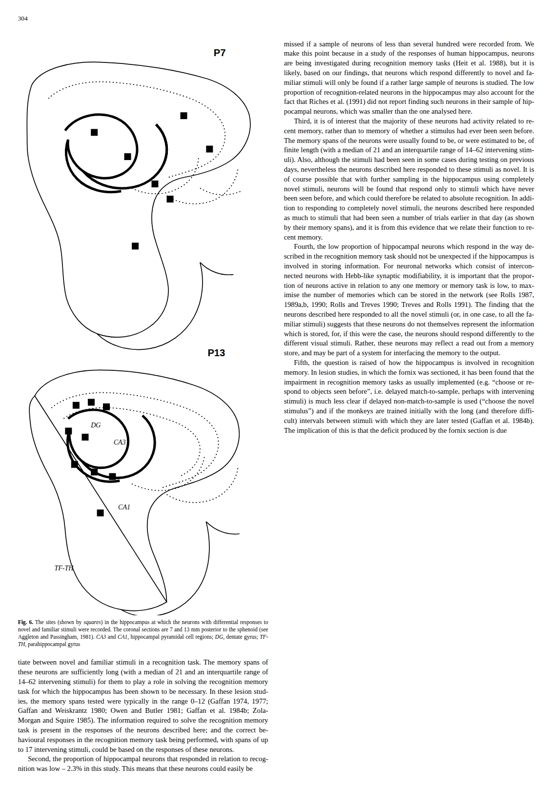304
P7 P13 DG CA3 CA1 TF-TH
Fig. 6. The sites (shown by squares) in the hippocampus at which the neurons with differential responses to novel and familiar stimuli were recorded. The coronal sections are 7 and 13 mm posterior to the sphenoid (see Aggleton and Passingham, 1981). CA3 and CA1, hippocampal pyramidal cell regions; DG, dentate gyrus; TF-TH, parahippocampal gyrus
tiate between novel and familiar stimuli in a recognition task. The memory spans of these neurons are sufficiently long (with a median of 21 and an interquartile range of 14–62 intervening stimuli) for them to play a role in solving the recognition memory task for which the hippocampus has been shown to be necessary. In these lesion studies, the memory spans tested were typically in the range 0–12 (Gaffan 1974, 1977; Gaffan and Weiskrantz 1980; Owen and Butler 1981; Gaffan et al. 1984b; Zola-Morgan and Squire 1985). The information required to solve the recognition memory task is present in the responses of the neurons described here; and the correct behavioural responses in the recognition memory task being performed, with spans of up to 17 intervening stimuli, could be based on the responses of these neurons.
Second, the proportion of hippocampal neurons that responded in relation to recognition was low – 2.3% in this study. This means that these neurons could easily be
missed if a sample of neurons of less than several hundred were recorded from. We make this point because in a study of the responses of human hippocampus, neurons are being investigated during recognition memory tasks (Heit et al. 1988), but it is likely, based on our findings, that neurons which respond differently to novel and familiar stimuli will only be found if a rather large sample of neurons is studied. The low proportion of recognition-related neurons in the hippocampus may also account for the fact that Riches et al. (1991) did not report finding such neurons in their sample of hippocampal neurons, which was smaller than the one analysed here.
Third, it is of interest that the majority of these neurons had activity related to recent memory, rather than to memory of whether a stimulus had ever been seen before. The memory spans of the neurons were usually found to be, or were estimated to be, of finite length (with a median of 21 and an interquartile range of 14–62 intervening stimuli). Also, although the stimuli had been seen in some cases during testing on previous days, nevertheless the neurons described here responded to these stimuli as novel. It is of course possible that with further sampling in the hippocampus using completely novel stimuli, neurons will be found that respond only to stimuli which have never been seen before, and which could therefore be related to absolute recognition. In addition to responding to completely novel stimuli, the neurons described here responded as much to stimuli that had been seen a number of trials earlier in that day (as shown by their memory spans), and it is from this evidence that we relate their function to recent memory.
Fourth, the low proportion of hippocampal neurons which respond in the way described in the recognition memory task should not be unexpected if the hippocampus is involved in storing information. For neuronal networks which consist of interconnected neurons with Hebb-like synaptic modifiability, it is important that the proportion of neurons active in relation to any one memory or memory task is low, to maximise the number of memories which can be stored in the network (see Rolls 1987, 1989a,b, 1990; Rolls and Treves 1990; Treves and Rolls 1991). The finding that the neurons described here responded to all the novel stimuli (or, in one case, to all the familiar stimuli) suggests that these neurons do not themselves represent the information which is stored, for, if this were the case, the neurons should respond differently to the different visual stimuli. Rather, these neurons may reflect a read out from a memory store, and may be part of a system for interfacing the memory to the output.
Fifth, the question is raised of how the hippocampus is involved in recognition memory. In lesion studies, in which the fornix was sectioned, it has been found that the impairment in recognition memory tasks as usually implemented (e.g. “choose or respond to objects seen before”, i.e. delayed match-to-sample, perhaps with intervening stimuli) is much less clear if delayed non-match-to-sample is used (“choose the novel stimulus”) and if the monkeys are trained initially with the long (and therefore difficult) intervals between stimuli with which they are later tested (Gaffan et al. 1984b). The implication of this is that the deficit produced by the fornix section is due